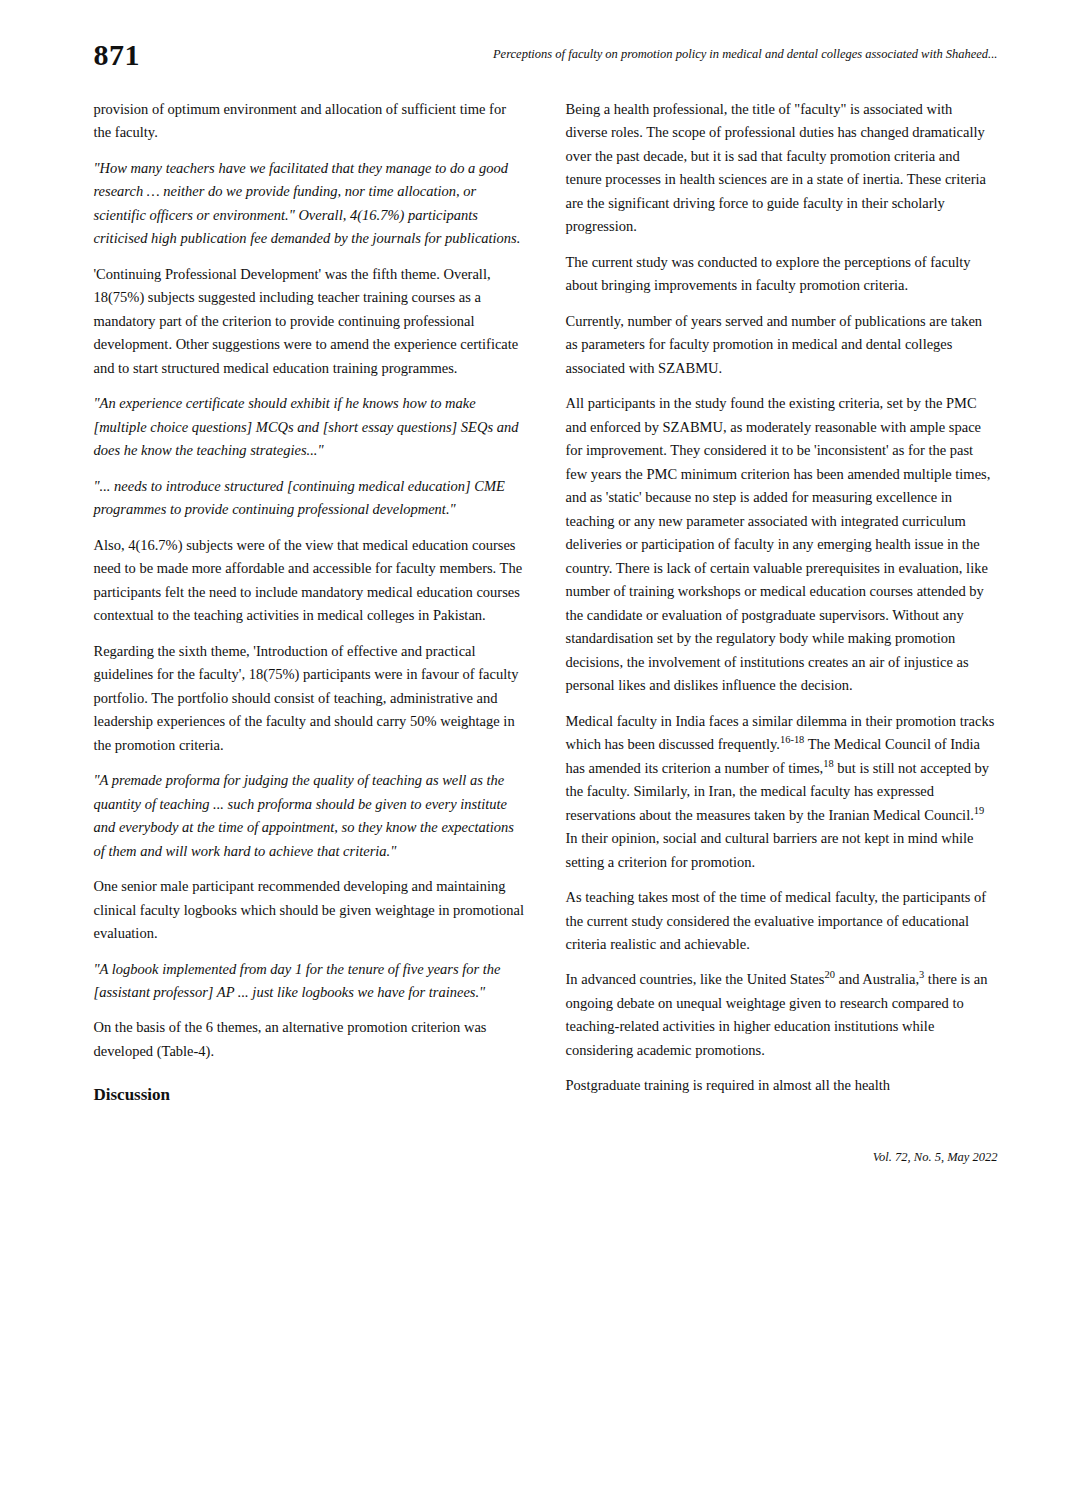871
Perceptions of faculty on promotion policy in medical and dental colleges associated with Shaheed...
provision of optimum environment and allocation of sufficient time for the faculty.
"How many teachers have we facilitated that they manage to do a good research … neither do we provide funding, nor time allocation, or scientific officers or environment." Overall, 4(16.7%) participants criticised high publication fee demanded by the journals for publications.
'Continuing Professional Development' was the fifth theme. Overall, 18(75%) subjects suggested including teacher training courses as a mandatory part of the criterion to provide continuing professional development. Other suggestions were to amend the experience certificate and to start structured medical education training programmes.
"An experience certificate should exhibit if he knows how to make [multiple choice questions] MCQs and [short essay questions] SEQs and does he know the teaching strategies..."
"... needs to introduce structured [continuing medical education] CME programmes to provide continuing professional development."
Also, 4(16.7%) subjects were of the view that medical education courses need to be made more affordable and accessible for faculty members. The participants felt the need to include mandatory medical education courses contextual to the teaching activities in medical colleges in Pakistan.
Regarding the sixth theme, 'Introduction of effective and practical guidelines for the faculty', 18(75%) participants were in favour of faculty portfolio. The portfolio should consist of teaching, administrative and leadership experiences of the faculty and should carry 50% weightage in the promotion criteria.
"A premade proforma for judging the quality of teaching as well as the quantity of teaching ... such proforma should be given to every institute and everybody at the time of appointment, so they know the expectations of them and will work hard to achieve that criteria."
One senior male participant recommended developing and maintaining clinical faculty logbooks which should be given weightage in promotional evaluation.
"A logbook implemented from day 1 for the tenure of five years for the [assistant professor] AP ... just like logbooks we have for trainees."
On the basis of the 6 themes, an alternative promotion criterion was developed (Table-4).
Discussion
Being a health professional, the title of "faculty" is associated with diverse roles. The scope of professional duties has changed dramatically over the past decade, but it is sad that faculty promotion criteria and tenure processes in health sciences are in a state of inertia. These criteria are the significant driving force to guide faculty in their scholarly progression.
The current study was conducted to explore the perceptions of faculty about bringing improvements in faculty promotion criteria.
Currently, number of years served and number of publications are taken as parameters for faculty promotion in medical and dental colleges associated with SZABMU.
All participants in the study found the existing criteria, set by the PMC and enforced by SZABMU, as moderately reasonable with ample space for improvement. They considered it to be 'inconsistent' as for the past few years the PMC minimum criterion has been amended multiple times, and as 'static' because no step is added for measuring excellence in teaching or any new parameter associated with integrated curriculum deliveries or participation of faculty in any emerging health issue in the country. There is lack of certain valuable prerequisites in evaluation, like number of training workshops or medical education courses attended by the candidate or evaluation of postgraduate supervisors. Without any standardisation set by the regulatory body while making promotion decisions, the involvement of institutions creates an air of injustice as personal likes and dislikes influence the decision.
Medical faculty in India faces a similar dilemma in their promotion tracks which has been discussed frequently.16-18 The Medical Council of India has amended its criterion a number of times,18 but is still not accepted by the faculty. Similarly, in Iran, the medical faculty has expressed reservations about the measures taken by the Iranian Medical Council.19 In their opinion, social and cultural barriers are not kept in mind while setting a criterion for promotion.
As teaching takes most of the time of medical faculty, the participants of the current study considered the evaluative importance of educational criteria realistic and achievable.
In advanced countries, like the United States20 and Australia,3 there is an ongoing debate on unequal weightage given to research compared to teaching-related activities in higher education institutions while considering academic promotions.
Postgraduate training is required in almost all the health
Vol. 72, No. 5, May 2022